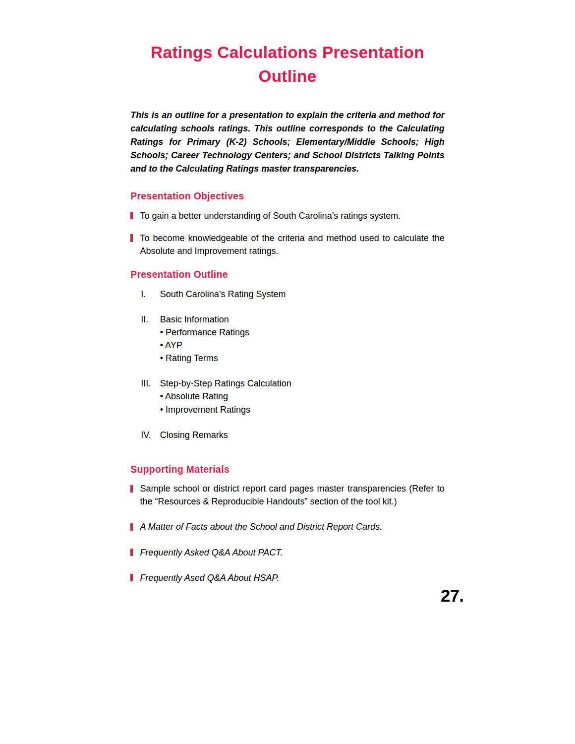Ratings Calculations Presentation Outline
This is an outline for a presentation to explain the criteria and method for calculating schools ratings. This outline corresponds to the Calculating Ratings for Primary (K-2) Schools; Elementary/Middle Schools; High Schools; Career Technology Centers; and School Districts Talking Points and to the Calculating Ratings master transparencies.
Presentation Objectives
To gain a better understanding of South Carolina’s ratings system.
To become knowledgeable of the criteria and method used to calculate the Absolute and Improvement ratings.
Presentation Outline
I.
South Carolina’s Rating System
II.
Basic Information
• Performance Ratings
• AYP
• Rating Terms
III.
Step-by-Step Ratings Calculation
• Absolute Rating
• Improvement Ratings
IV.
Closing Remarks
Supporting Materials
Sample school or district report card pages master transparencies (Refer to the “Resources & Reproducible Handouts” section of the tool kit.)
A Matter of Facts about the School and District Report Cards.
Frequently Asked Q&A About PACT.
Frequently Ased Q&A About HSAP.
27.